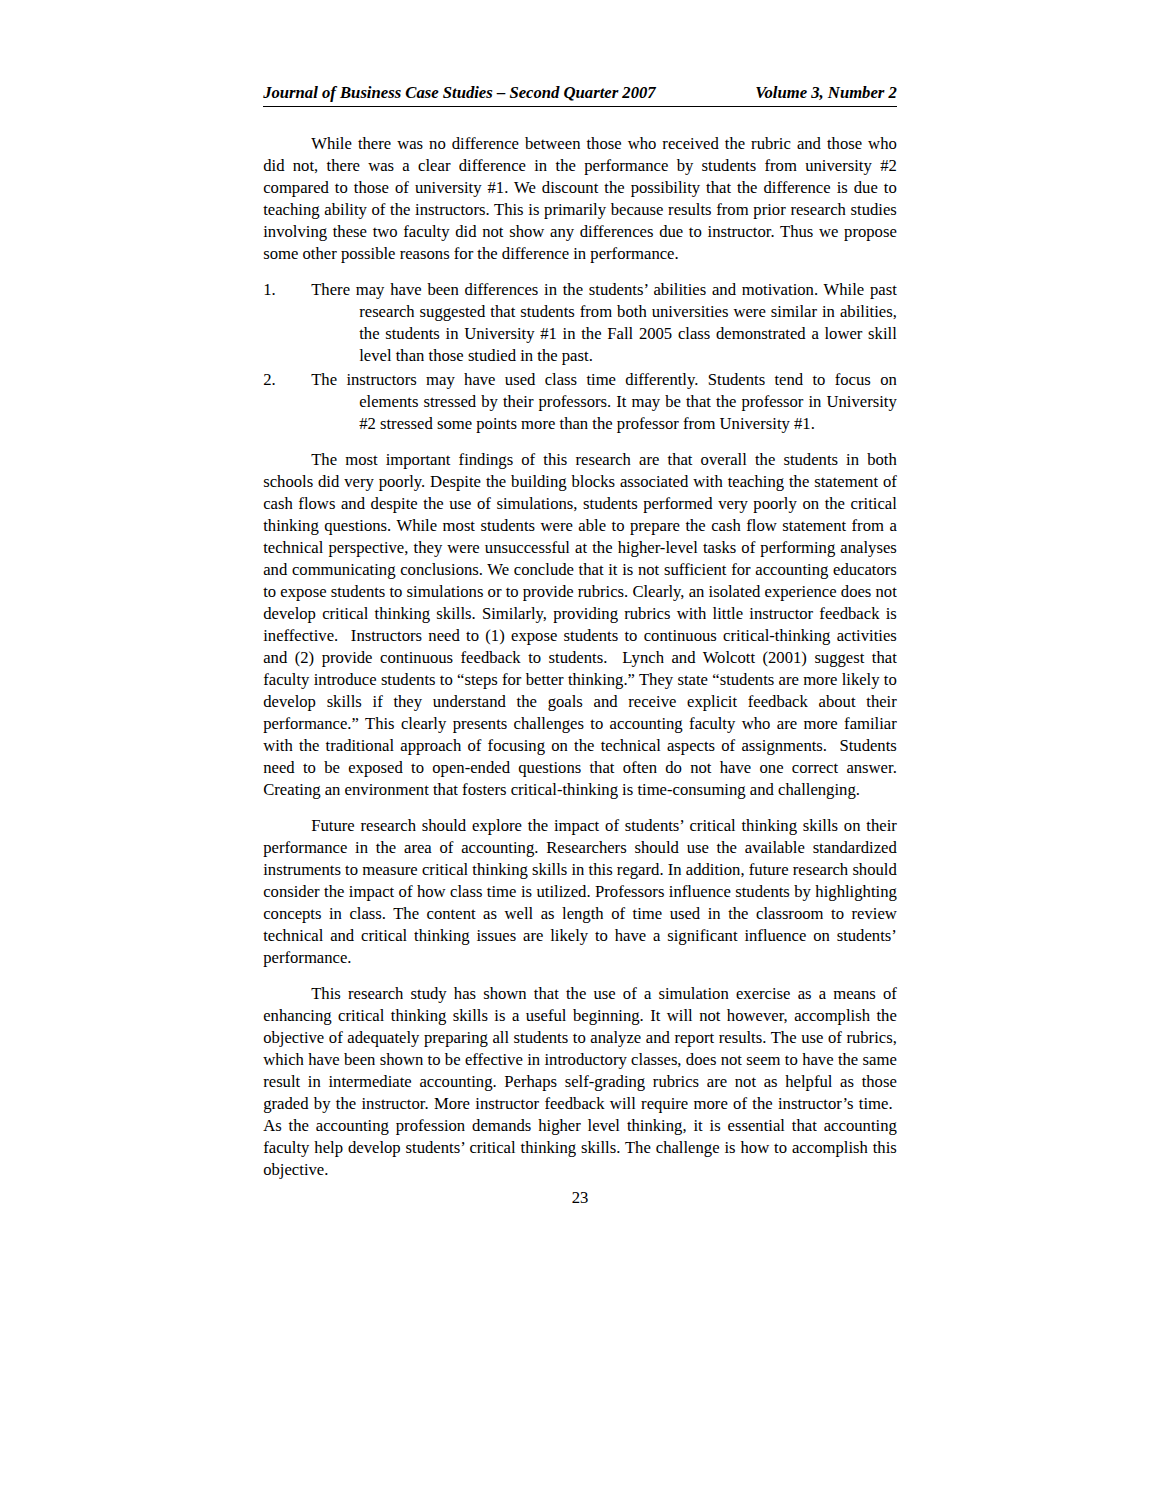Journal of Business Case Studies – Second Quarter 2007 Volume 3, Number 2
While there was no difference between those who received the rubric and those who did not, there was a clear difference in the performance by students from university #2 compared to those of university #1. We discount the possibility that the difference is due to teaching ability of the instructors. This is primarily because results from prior research studies involving these two faculty did not show any differences due to instructor. Thus we propose some other possible reasons for the difference in performance.
1. There may have been differences in the students’ abilities and motivation. While past research suggested that students from both universities were similar in abilities, the students in University #1 in the Fall 2005 class demonstrated a lower skill level than those studied in the past.
2. The instructors may have used class time differently. Students tend to focus on elements stressed by their professors. It may be that the professor in University #2 stressed some points more than the professor from University #1.
The most important findings of this research are that overall the students in both schools did very poorly. Despite the building blocks associated with teaching the statement of cash flows and despite the use of simulations, students performed very poorly on the critical thinking questions. While most students were able to prepare the cash flow statement from a technical perspective, they were unsuccessful at the higher-level tasks of performing analyses and communicating conclusions. We conclude that it is not sufficient for accounting educators to expose students to simulations or to provide rubrics. Clearly, an isolated experience does not develop critical thinking skills. Similarly, providing rubrics with little instructor feedback is ineffective. Instructors need to (1) expose students to continuous critical-thinking activities and (2) provide continuous feedback to students. Lynch and Wolcott (2001) suggest that faculty introduce students to “steps for better thinking.” They state “students are more likely to develop skills if they understand the goals and receive explicit feedback about their performance.” This clearly presents challenges to accounting faculty who are more familiar with the traditional approach of focusing on the technical aspects of assignments. Students need to be exposed to open-ended questions that often do not have one correct answer. Creating an environment that fosters critical-thinking is time-consuming and challenging.
Future research should explore the impact of students’ critical thinking skills on their performance in the area of accounting. Researchers should use the available standardized instruments to measure critical thinking skills in this regard. In addition, future research should consider the impact of how class time is utilized. Professors influence students by highlighting concepts in class. The content as well as length of time used in the classroom to review technical and critical thinking issues are likely to have a significant influence on students’ performance.
This research study has shown that the use of a simulation exercise as a means of enhancing critical thinking skills is a useful beginning. It will not however, accomplish the objective of adequately preparing all students to analyze and report results. The use of rubrics, which have been shown to be effective in introductory classes, does not seem to have the same result in intermediate accounting. Perhaps self-grading rubrics are not as helpful as those graded by the instructor. More instructor feedback will require more of the instructor’s time. As the accounting profession demands higher level thinking, it is essential that accounting faculty help develop students’ critical thinking skills. The challenge is how to accomplish this objective.
23